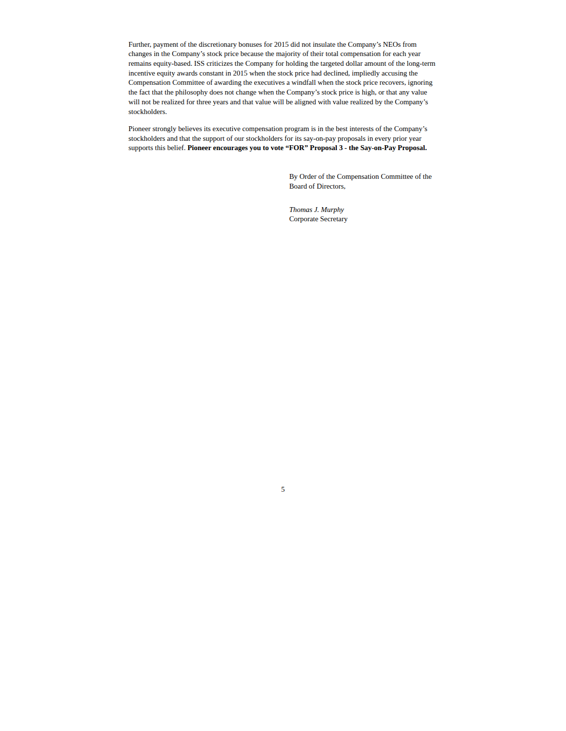Further, payment of the discretionary bonuses for 2015 did not insulate the Company’s NEOs from changes in the Company’s stock price because the majority of their total compensation for each year remains equity-based. ISS criticizes the Company for holding the targeted dollar amount of the long-term incentive equity awards constant in 2015 when the stock price had declined, impliedly accusing the Compensation Committee of awarding the executives a windfall when the stock price recovers, ignoring the fact that the philosophy does not change when the Company’s stock price is high, or that any value will not be realized for three years and that value will be aligned with value realized by the Company’s stockholders.
Pioneer strongly believes its executive compensation program is in the best interests of the Company’s stockholders and that the support of our stockholders for its say-on-pay proposals in every prior year supports this belief. Pioneer encourages you to vote “FOR” Proposal 3 - the Say-on-Pay Proposal.
By Order of the Compensation Committee of the Board of Directors,
Thomas J. Murphy
Corporate Secretary
5